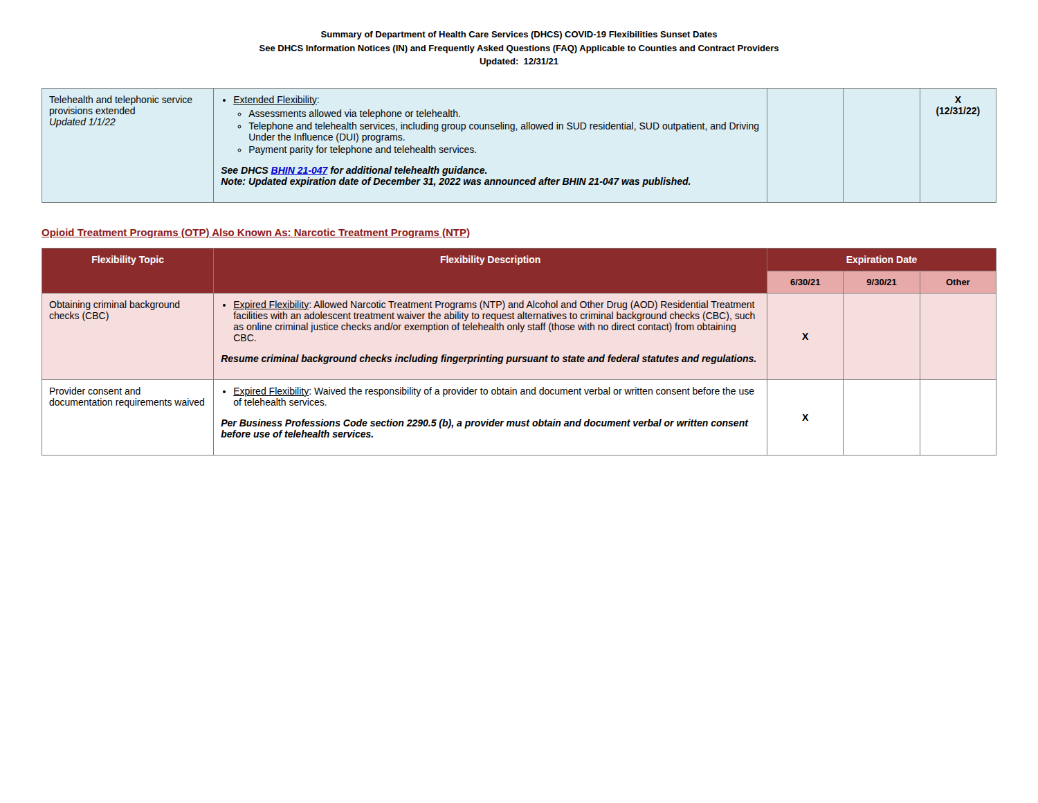Summary of Department of Health Care Services (DHCS) COVID-19 Flexibilities Sunset Dates
See DHCS Information Notices (IN) and Frequently Asked Questions (FAQ) Applicable to Counties and Contract Providers
Updated: 12/31/21
| Telehealth and telephonic service provisions extended Updated 1/1/22 | Extended Flexibility : Assessments allowed via telephone or telehealth. Telephone and telehealth services, including group counseling, allowed in SUD residential, SUD outpatient, and Driving Under the Influence (DUI) programs. Payment parity for telephone and telehealth services. See DHCS BHIN 21-047 for additional telehealth guidance. Note: Updated expiration date of December 31, 2022 was announced after BHIN 21-047 was published. | | | X (12/31/22) |
Opioid Treatment Programs (OTP) Also Known As: Narcotic Treatment Programs (NTP)
| Flexibility Topic | Flexibility Description | Expiration Date |
| --- | --- | --- |
| 6/30/21 | 9/30/21 | Other |
| Obtaining criminal background checks (CBC) | Expired Flexibility : Allowed Narcotic Treatment Programs (NTP) and Alcohol and Other Drug (AOD) Residential Treatment facilities with an adolescent treatment waiver the ability to request alternatives to criminal background checks (CBC), such as online criminal justice checks and/or exemption of telehealth only staff (those with no direct contact) from obtaining CBC. Resume criminal background checks including fingerprinting pursuant to state and federal statutes and regulations. | X | | |
| Provider consent and documentation requirements waived | Expired Flexibility : Waived the responsibility of a provider to obtain and document verbal or written consent before the use of telehealth services. Per Business Professions Code section 2290.5 (b), a provider must obtain and document verbal or written consent before use of telehealth services. | X | | |